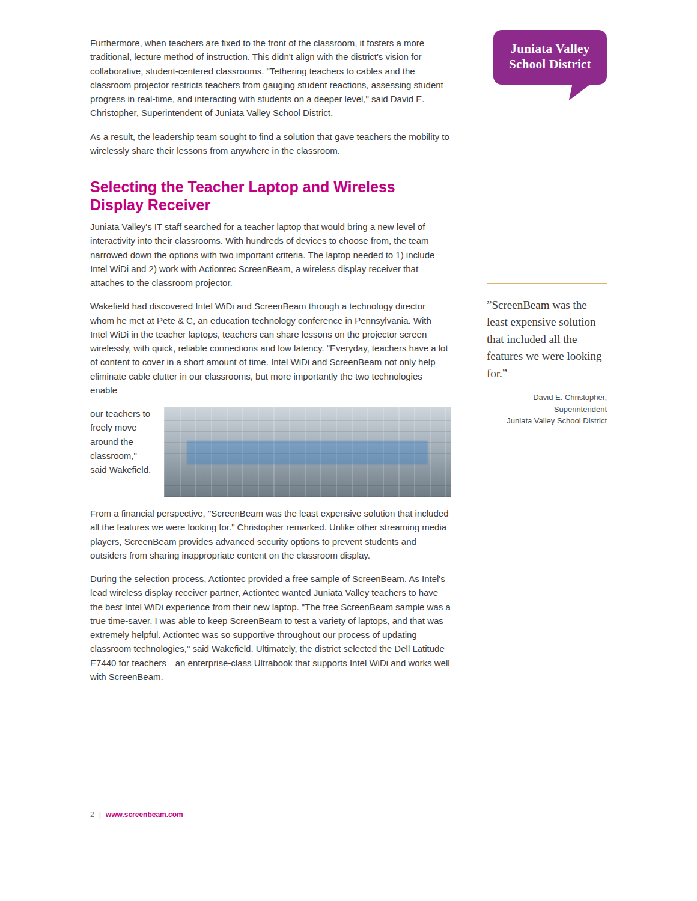Furthermore, when teachers are fixed to the front of the classroom, it fosters a more traditional, lecture method of instruction. This didn't align with the district's vision for collaborative, student-centered classrooms. "Tethering teachers to cables and the classroom projector restricts teachers from gauging student reactions, assessing student progress in real-time, and interacting with students on a deeper level," said David E. Christopher, Superintendent of Juniata Valley School District.
As a result, the leadership team sought to find a solution that gave teachers the mobility to wirelessly share their lessons from anywhere in the classroom.
Selecting the Teacher Laptop and Wireless
Display Receiver
Juniata Valley's IT staff searched for a teacher laptop that would bring a new level of interactivity into their classrooms. With hundreds of devices to choose from, the team narrowed down the options with two important criteria. The laptop needed to 1) include Intel WiDi and 2) work with Actiontec ScreenBeam, a wireless display receiver that attaches to the classroom projector.
Wakefield had discovered Intel WiDi and ScreenBeam through a technology director whom he met at Pete & C, an education technology conference in Pennsylvania. With Intel WiDi in the teacher laptops, teachers can share lessons on the projector screen wirelessly, with quick, reliable connections and low latency. "Everyday, teachers have a lot of content to cover in a short amount of time. Intel WiDi and ScreenBeam not only help eliminate cable clutter in our classrooms, but more importantly the two technologies enable
our teachers to freely move around the classroom," said Wakefield.
From a financial perspective, "ScreenBeam was the least expensive solution that included all the features we were looking for." Christopher remarked. Unlike other streaming media players, ScreenBeam provides advanced security options to prevent students and outsiders from sharing inappropriate content on the classroom display.
During the selection process, Actiontec provided a free sample of ScreenBeam. As Intel's lead wireless display receiver partner, Actiontec wanted Juniata Valley teachers to have the best Intel WiDi experience from their new laptop. "The free ScreenBeam sample was a true time-saver. I was able to keep ScreenBeam to test a variety of laptops, and that was extremely helpful. Actiontec was so supportive throughout our process of updating classroom technologies," said Wakefield. Ultimately, the district selected the Dell Latitude E7440 for teachers—an enterprise-class Ultrabook that supports Intel WiDi and works well with ScreenBeam.
Juniata Valley
School District
”ScreenBeam was the least expensive solution that included all the features we were looking for.”
—David E. Christopher, Superintendent
Juniata Valley School District
2|www.screenbeam.com